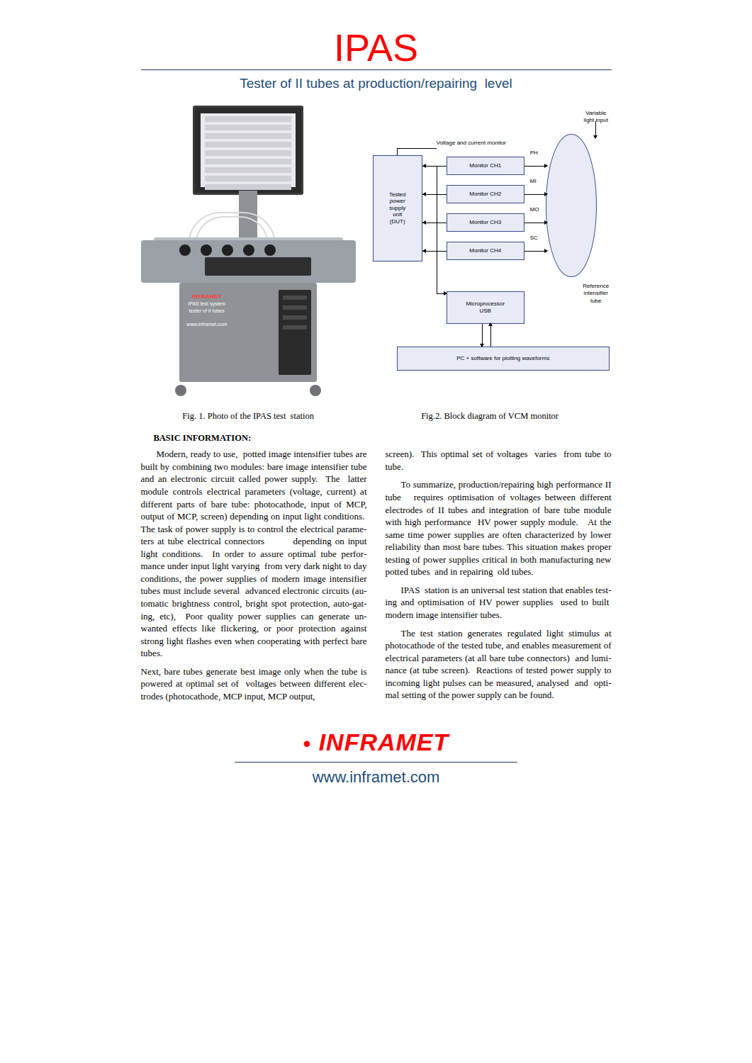IPAS
Tester of II tubes at production/repairing level
INFRAMET
IPAS test system
tester of II tubes
www.inframet.com
Fig. 1. Photo of the IPAS test station
Variable
light input
Voltage and current monitor
Tested
power
supply
unit
(DUT)
Monitor CH1
Monitor CH2
Monitor CH3
Monitor CH4
Microprocessor
USB
PC + software for plotting waveforms
PH
MI
MO
SC
Reference
intensifier
tube
Fig.2. Block diagram of VCM monitor
BASIC INFORMATION:
Modern, ready to use, potted image intensifier tubes are built by combining two modules: bare image intensifier tube and an electronic circuit called power supply. The latter module controls electrical parameters (voltage, current) at different parts of bare tube: photocathode, input of MCP, output of MCP, screen) depending on input light conditions. The task of power supply is to control the electrical parameters at tube electrical connectors depending on input light conditions. In order to assure optimal tube performance under input light varying from very dark night to day conditions, the power supplies of modern image intensifier tubes must include several advanced electronic circuits (automatic brightness control, bright spot protection, auto-gating, etc), Poor quality power supplies can generate unwanted effects like flickering, or poor protection against strong light flashes even when cooperating with perfect bare tubes.
Next, bare tubes generate best image only when the tube is powered at optimal set of voltages between different electrodes (photocathode, MCP input, MCP output,
screen). This optimal set of voltages varies from tube to tube.
To summarize, production/repairing high performance II tube requires optimisation of voltages between different electrodes of II tubes and integration of bare tube module with high performance HV power supply module. At the same time power supplies are often characterized by lower reliability than most bare tubes. This situation makes proper testing of power supplies critical in both manufacturing new potted tubes and in repairing old tubes.
IPAS station is an universal test station that enables testing and optimisation of HV power supplies used to built modern image intensifier tubes.
The test station generates regulated light stimulus at photocathode of the tested tube, and enables measurement of electrical parameters (at all bare tube connectors) and luminance (at tube screen). Reactions of tested power supply to incoming light pulses can be measured, analysed and optimal setting of the power supply can be found.
• INFRAMET
www.inframet.com